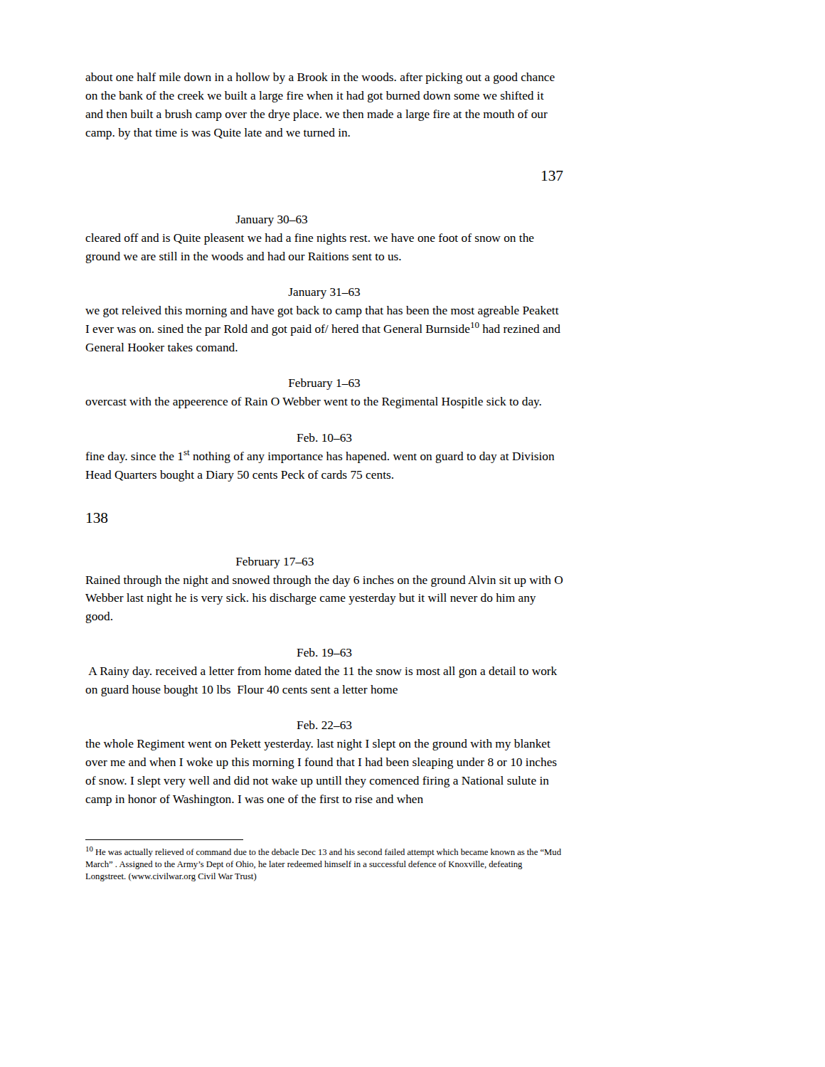about one half mile down in a hollow by a Brook in the woods. after picking out a good chance on the bank of the creek we built a large fire when it had got burned down some we shifted it and then built a brush camp over the drye place. we then made a large fire at the mouth of our camp. by that time is was Quite late and we turned in.
137
January 30–63
cleared off and is Quite pleasent we had a fine nights rest. we have one foot of snow on the ground we are still in the woods and had our Raitions sent to us.
January 31–63
we got releived this morning and have got back to camp that has been the most agreable Peakett I ever was on. sined the par Rold and got paid of/ hered that General Burnside10 had rezined and General Hooker takes comand.
February 1–63
overcast with the appeerence of Rain O Webber went to the Regimental Hospitle sick to day.
Feb. 10–63
fine day. since the 1st nothing of any importance has hapened. went on guard to day at Division Head Quarters bought a Diary 50 cents Peck of cards 75 cents.
138
February 17–63
Rained through the night and snowed through the day 6 inches on the ground Alvin sit up with O Webber last night he is very sick. his discharge came yesterday but it will never do him any good.
Feb. 19–63
A Rainy day. received a letter from home dated the 11 the snow is most all gon a detail to work on guard house bought 10 lbs Flour 40 cents sent a letter home
Feb. 22–63
the whole Regiment went on Pekett yesterday. last night I slept on the ground with my blanket over me and when I woke up this morning I found that I had been sleaping under 8 or 10 inches of snow. I slept very well and did not wake up untill they comenced firing a National sulute in camp in honor of Washington. I was one of the first to rise and when
10 He was actually relieved of command due to the debacle Dec 13 and his second failed attempt which became known as the “Mud March” . Assigned to the Army’s Dept of Ohio, he later redeemed himself in a successful defence of Knoxville, defeating Longstreet. (www.civilwar.org Civil War Trust)